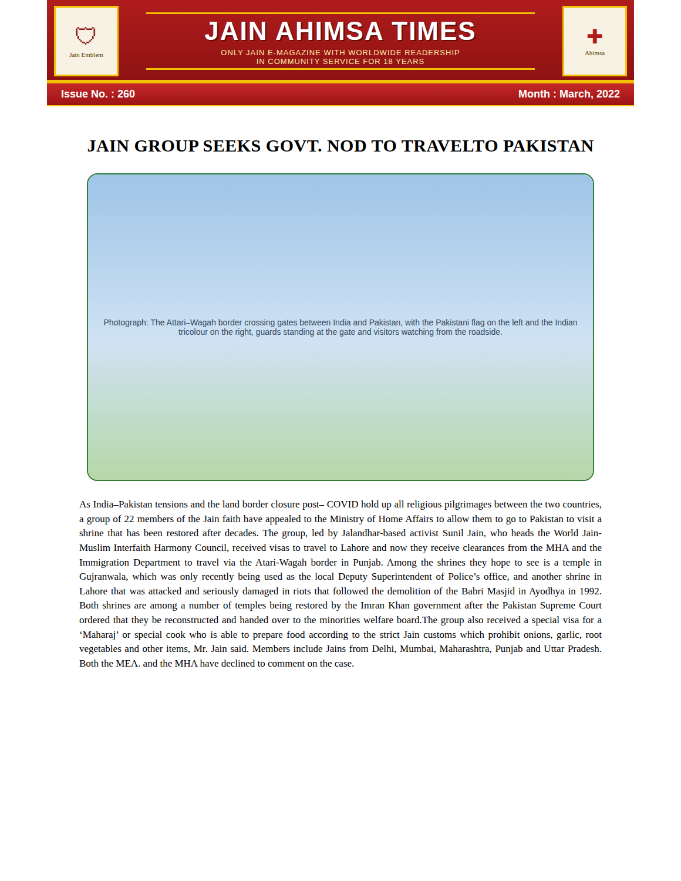🛡
Jain Emblem
Jain Ahimsa Times
Only Jain E-Magazine with Worldwide Readership
In Community Service for 18 Years
✚
Ahimsa
Issue No. : 260 Month : March, 2022
JAIN GROUP SEEKS GOVT. NOD TO TRAVELTO PAKISTAN
Photograph: The Attari–Wagah border crossing gates between India and Pakistan, with the Pakistani flag on the left and the Indian tricolour on the right, guards standing at the gate and visitors watching from the roadside.
As India–Pakistan tensions and the land border closure post– COVID hold up all religious pilgrimages between the two countries, a group of 22 members of the Jain faith have appealed to the Ministry of Home Affairs to allow them to go to Pakistan to visit a shrine that has been restored after decades. The group, led by Jalandhar-based activist Sunil Jain, who heads the World Jain-Muslim Interfaith Harmony Council, received visas to travel to Lahore and now they receive clearances from the MHA and the Immigration Department to travel via the Atari-Wagah border in Punjab. Among the shrines they hope to see is a temple in Gujranwala, which was only recently being used as the local Deputy Superintendent of Police’s office, and another shrine in Lahore that was attacked and seriously damaged in riots that followed the demolition of the Babri Masjid in Ayodhya in 1992. Both shrines are among a number of temples being restored by the Imran Khan government after the Pakistan Supreme Court ordered that they be reconstructed and handed over to the minorities welfare board.The group also received a special visa for a ‘Maharaj’ or special cook who is able to prepare food according to the strict Jain customs which prohibit onions, garlic, root vegetables and other items, Mr. Jain said. Members include Jains from Delhi, Mumbai, Maharashtra, Punjab and Uttar Pradesh. Both the MEA. and the MHA have declined to comment on the case.